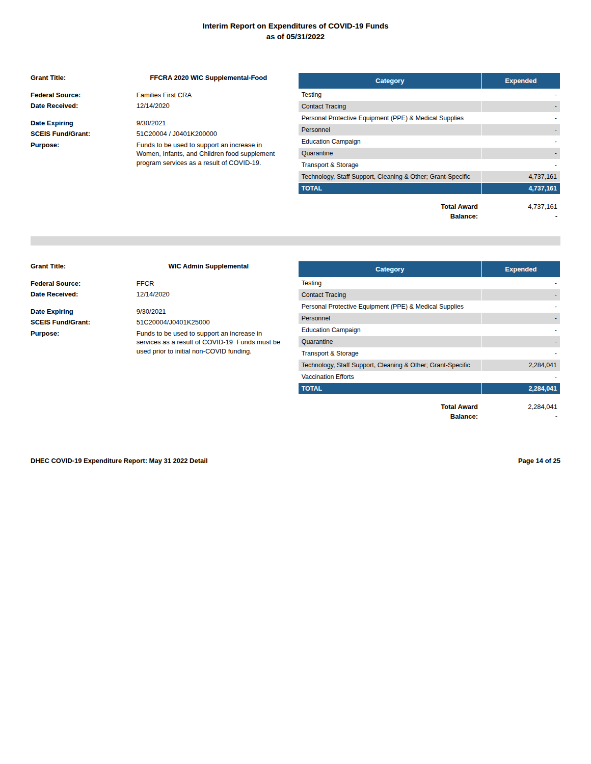Interim Report on Expenditures of COVID-19 Funds
as of 05/31/2022
| Grant Title: | FFCRA 2020 WIC Supplemental-Food |
| Federal Source: | Families First CRA |
| Date Received: | 12/14/2020 |
| Date Expiring | 9/30/2021 |
| SCEIS Fund/Grant: | 51C20004 / J0401K200000 |
| Purpose: | Funds to be used to support an increase in Women, Infants, and Children food supplement program services as a result of COVID-19. |
| Category | Expended |
| --- | --- |
| Testing | - |
| Contact Tracing | - |
| Personal Protective Equipment (PPE) & Medical Supplies | - |
| Personnel | - |
| Education Campaign | - |
| Quarantine | - |
| Transport & Storage | - |
| Technology, Staff Support, Cleaning & Other; Grant-Specific | 4,737,161 |
| TOTAL | 4,737,161 |
| Total Award | 4,737,161 |
| Balance: | - |
| Grant Title: | WIC Admin Supplemental |
| Federal Source: | FFCR |
| Date Received: | 12/14/2020 |
| Date Expiring | 9/30/2021 |
| SCEIS Fund/Grant: | 51C20004/J0401K25000 |
| Purpose: | Funds to be used to support an increase in services as a result of COVID-19 Funds must be used prior to initial non-COVID funding. |
| Category | Expended |
| --- | --- |
| Testing | - |
| Contact Tracing | - |
| Personal Protective Equipment (PPE) & Medical Supplies | - |
| Personnel | - |
| Education Campaign | - |
| Quarantine | - |
| Transport & Storage | - |
| Technology, Staff Support, Cleaning & Other; Grant-Specific | 2,284,041 |
| Vaccination Efforts | - |
| TOTAL | 2,284,041 |
| Total Award | 2,284,041 |
| Balance: | - |
DHEC COVID-19 Expenditure Report: May 31 2022 Detail Page 14 of 25